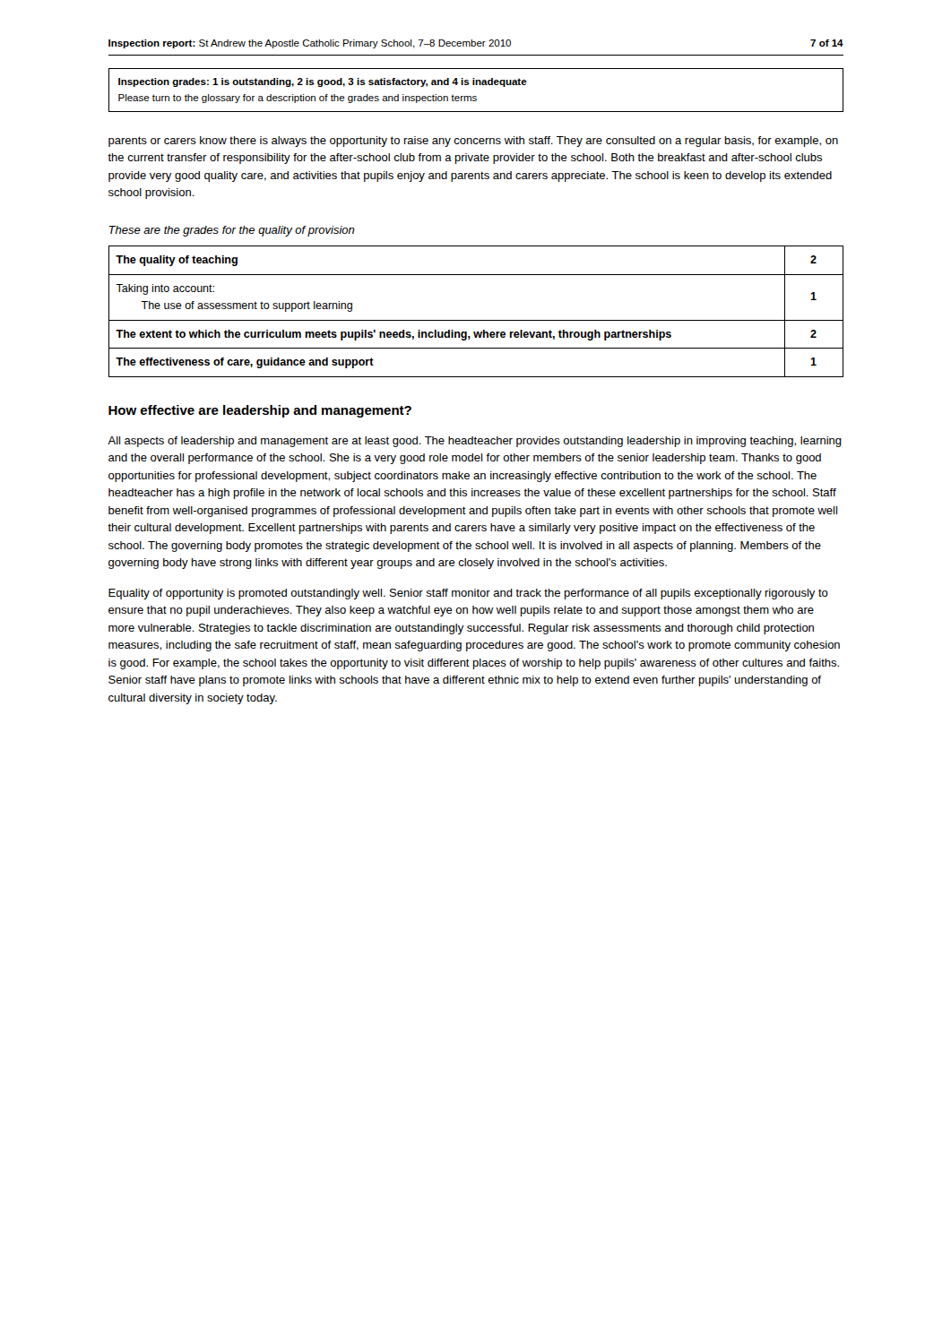Inspection report: St Andrew the Apostle Catholic Primary School, 7–8 December 2010
7 of 14
Inspection grades: 1 is outstanding, 2 is good, 3 is satisfactory, and 4 is inadequate
Please turn to the glossary for a description of the grades and inspection terms
parents or carers know there is always the opportunity to raise any concerns with staff. They are consulted on a regular basis, for example, on the current transfer of responsibility for the after-school club from a private provider to the school. Both the breakfast and after-school clubs provide very good quality care, and activities that pupils enjoy and parents and carers appreciate. The school is keen to develop its extended school provision.
These are the grades for the quality of provision
| The quality of teaching | 2 |
| Taking into account: The use of assessment to support learning | 1 |
| The extent to which the curriculum meets pupils' needs, including, where relevant, through partnerships | 2 |
| The effectiveness of care, guidance and support | 1 |
How effective are leadership and management?
All aspects of leadership and management are at least good. The headteacher provides outstanding leadership in improving teaching, learning and the overall performance of the school. She is a very good role model for other members of the senior leadership team. Thanks to good opportunities for professional development, subject coordinators make an increasingly effective contribution to the work of the school. The headteacher has a high profile in the network of local schools and this increases the value of these excellent partnerships for the school. Staff benefit from well-organised programmes of professional development and pupils often take part in events with other schools that promote well their cultural development. Excellent partnerships with parents and carers have a similarly very positive impact on the effectiveness of the school. The governing body promotes the strategic development of the school well. It is involved in all aspects of planning. Members of the governing body have strong links with different year groups and are closely involved in the school's activities.
Equality of opportunity is promoted outstandingly well. Senior staff monitor and track the performance of all pupils exceptionally rigorously to ensure that no pupil underachieves. They also keep a watchful eye on how well pupils relate to and support those amongst them who are more vulnerable. Strategies to tackle discrimination are outstandingly successful. Regular risk assessments and thorough child protection measures, including the safe recruitment of staff, mean safeguarding procedures are good. The school's work to promote community cohesion is good. For example, the school takes the opportunity to visit different places of worship to help pupils' awareness of other cultures and faiths. Senior staff have plans to promote links with schools that have a different ethnic mix to help to extend even further pupils' understanding of cultural diversity in society today.